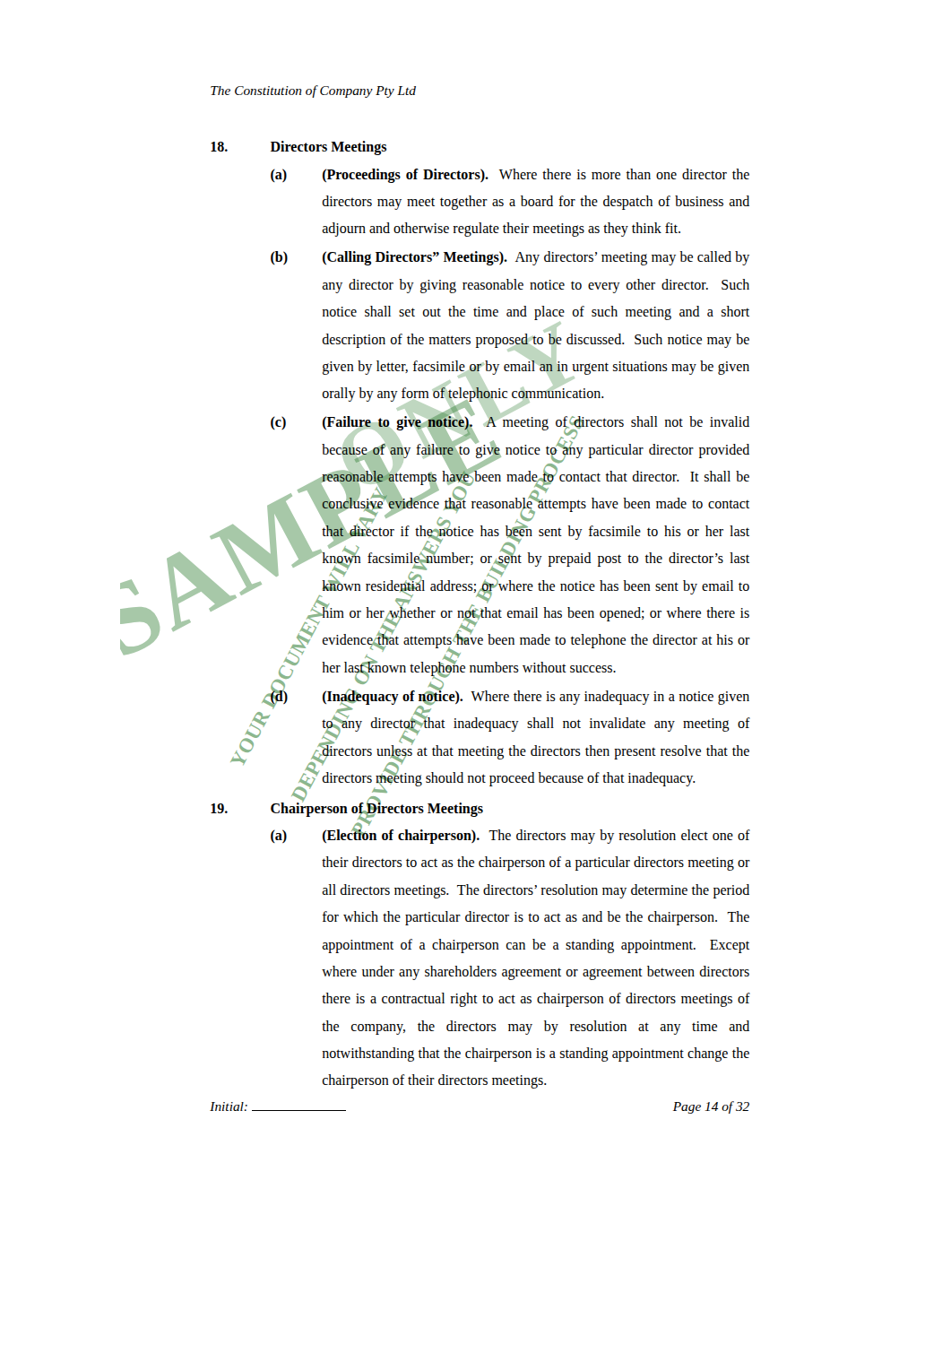SAMPLE
ONLY
YOUR DOCUMENT WILL VARY
DEPENDING ON THE ANSWERS YOU
PROVIDE THROUGH THE BUILDING PROCESS
The Constitution of Company Pty Ltd
18. Directors Meetings
(a) (Proceedings of Directors). Where there is more than one director the directors may meet together as a board for the despatch of business and adjourn and otherwise regulate their meetings as they think fit.
(b) (Calling Directors” Meetings). Any directors’ meeting may be called by any director by giving reasonable notice to every other director. Such notice shall set out the time and place of such meeting and a short description of the matters proposed to be discussed. Such notice may be given by letter, facsimile or by email an in urgent situations may be given orally by any form of telephonic communication.
(c) (Failure to give notice). A meeting of directors shall not be invalid because of any failure to give notice to any particular director provided reasonable attempts have been made to contact that director. It shall be conclusive evidence that reasonable attempts have been made to contact that director if the notice has been sent by facsimile to his or her last known facsimile number; or sent by prepaid post to the director’s last known residential address; or where the notice has been sent by email to him or her whether or not that email has been opened; or where there is evidence that attempts have been made to telephone the director at his or her last known telephone numbers without success.
(d) (Inadequacy of notice). Where there is any inadequacy in a notice given to any director that inadequacy shall not invalidate any meeting of directors unless at that meeting the directors then present resolve that the directors meeting should not proceed because of that inadequacy.
19. Chairperson of Directors Meetings
(a) (Election of chairperson). The directors may by resolution elect one of their directors to act as the chairperson of a particular directors meeting or all directors meetings. The directors’ resolution may determine the period for which the particular director is to act as and be the chairperson. The appointment of a chairperson can be a standing appointment. Except where under any shareholders agreement or agreement between directors there is a contractual right to act as chairperson of directors meetings of the company, the directors may by resolution at any time and notwithstanding that the chairperson is a standing appointment change the chairperson of their directors meetings.
Initial: Page 14 of 32